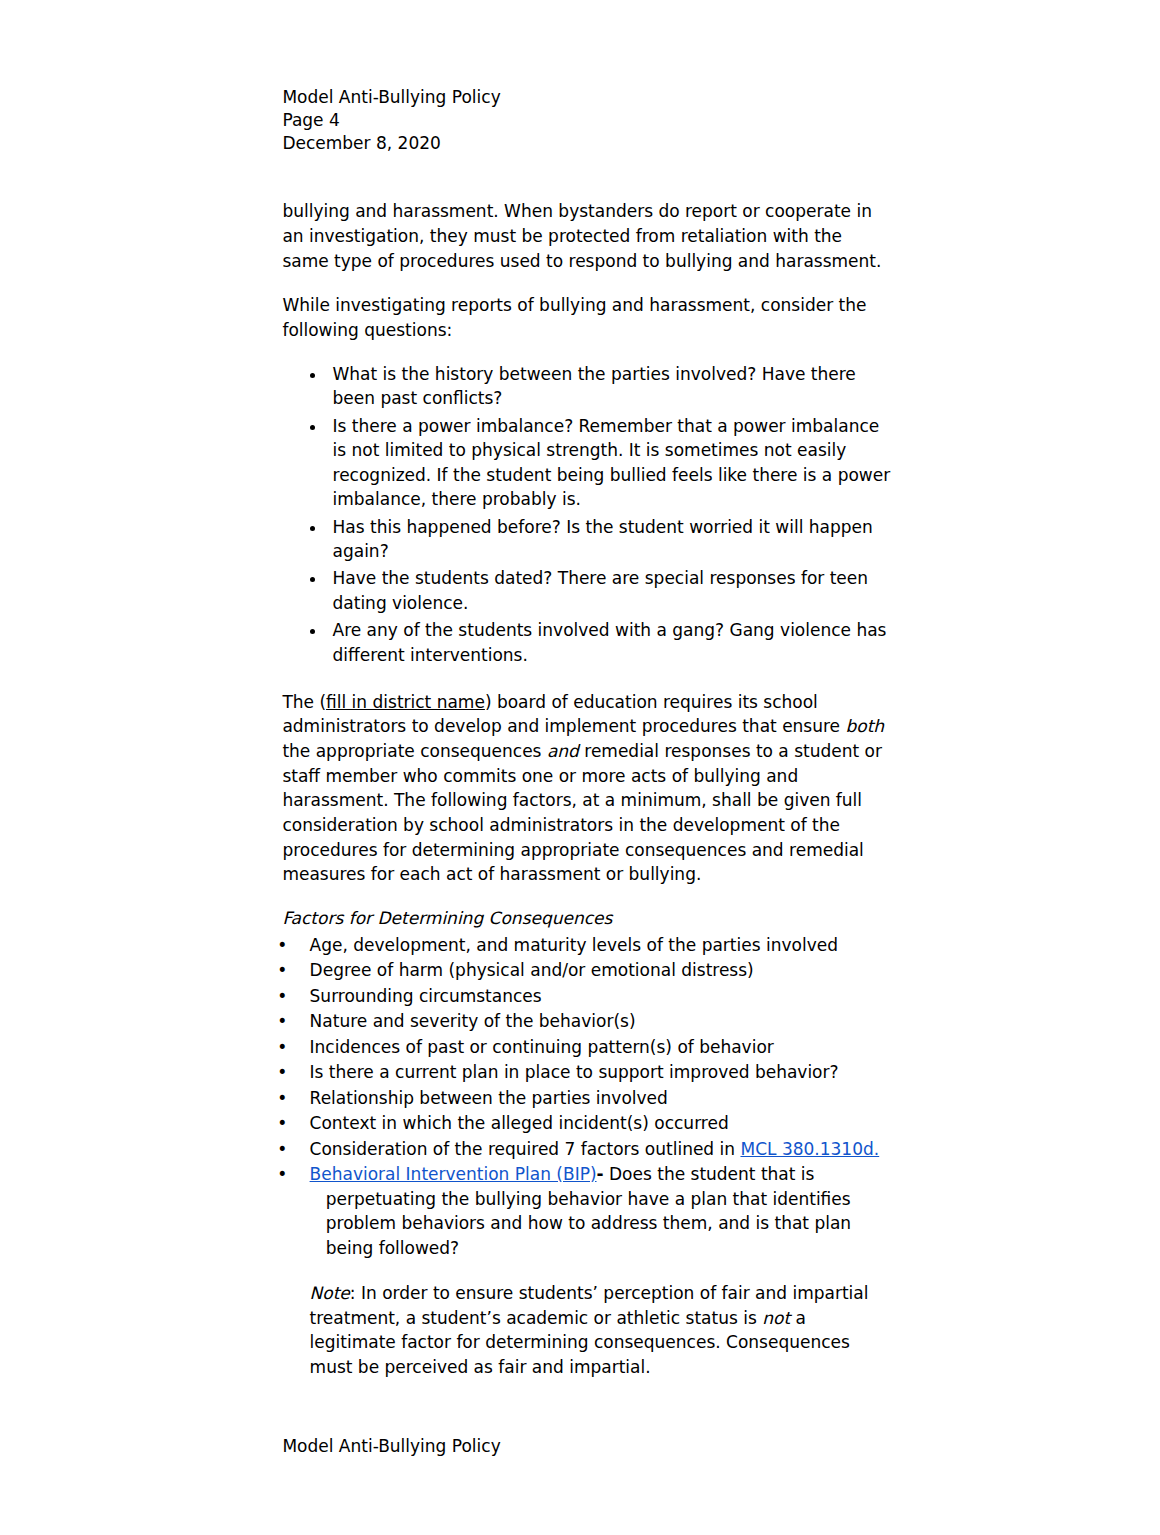Model Anti-Bullying Policy
Page 4
December 8, 2020
bullying and harassment. When bystanders do report or cooperate in an investigation, they must be protected from retaliation with the same type of procedures used to respond to bullying and harassment.
While investigating reports of bullying and harassment, consider the following questions:
What is the history between the parties involved? Have there been past conflicts?
Is there a power imbalance? Remember that a power imbalance is not limited to physical strength. It is sometimes not easily recognized. If the student being bullied feels like there is a power imbalance, there probably is.
Has this happened before? Is the student worried it will happen again?
Have the students dated? There are special responses for teen dating violence.
Are any of the students involved with a gang? Gang violence has different interventions.
The (fill in district name) board of education requires its school administrators to develop and implement procedures that ensure both the appropriate consequences and remedial responses to a student or staff member who commits one or more acts of bullying and harassment. The following factors, at a minimum, shall be given full consideration by school administrators in the development of the procedures for determining appropriate consequences and remedial measures for each act of harassment or bullying.
Factors for Determining Consequences
Age, development, and maturity levels of the parties involved
Degree of harm (physical and/or emotional distress)
Surrounding circumstances
Nature and severity of the behavior(s)
Incidences of past or continuing pattern(s) of behavior
Is there a current plan in place to support improved behavior?
Relationship between the parties involved
Context in which the alleged incident(s) occurred
Consideration of the required 7 factors outlined in MCL 380.1310d.
Behavioral Intervention Plan (BIP)- Does the student that is perpetuating the bullying behavior have a plan that identifies problem behaviors and how to address them, and is that plan being followed?
Note: In order to ensure students’ perception of fair and impartial treatment, a student’s academic or athletic status is not a legitimate factor for determining consequences. Consequences must be perceived as fair and impartial.
Model Anti-Bullying Policy